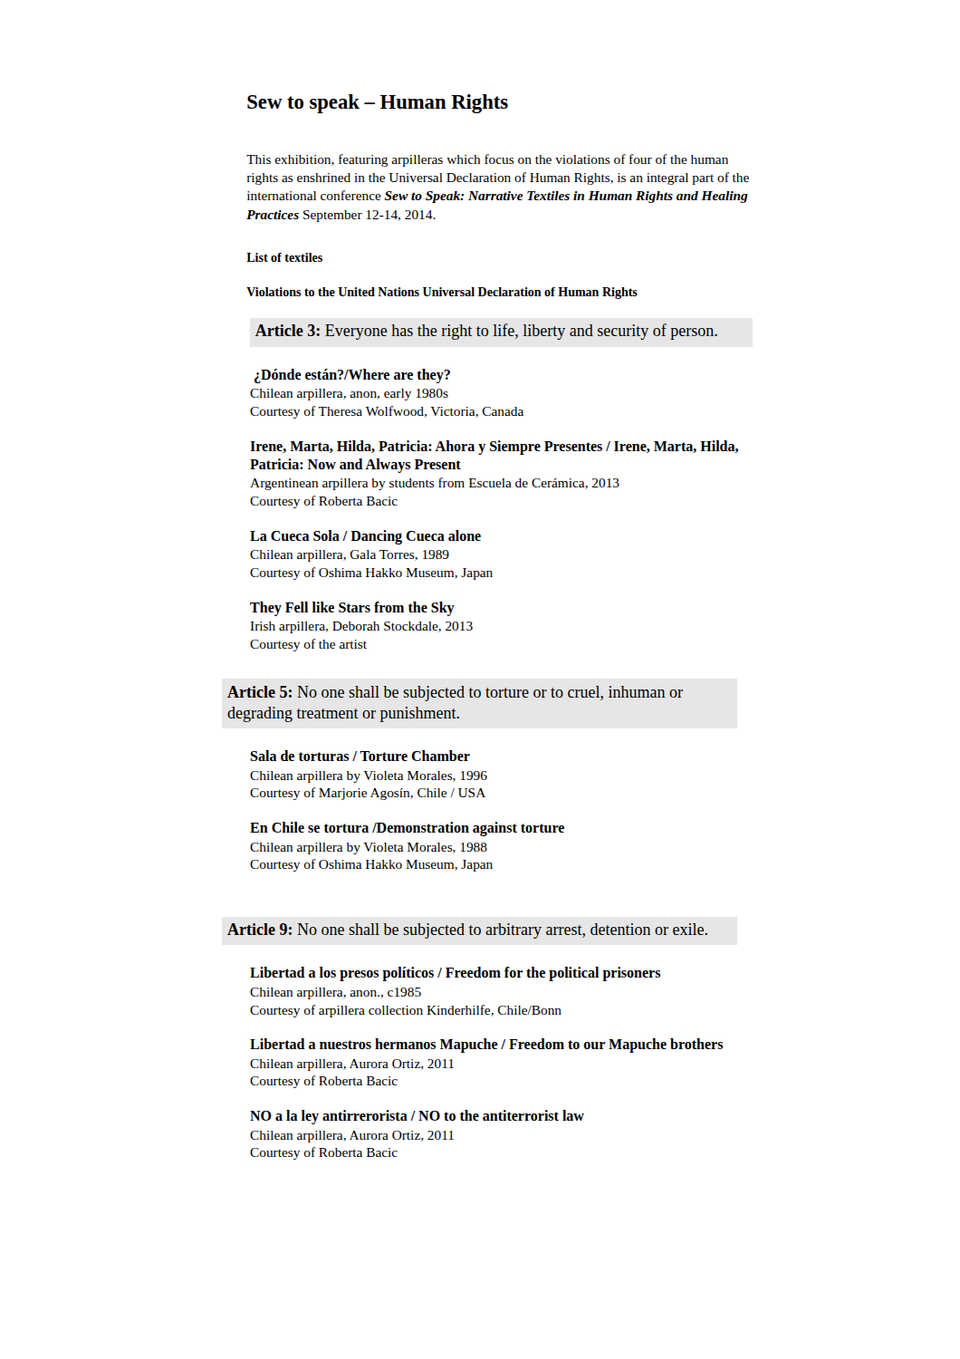Sew to speak – Human Rights
This exhibition, featuring arpilleras which focus on the violations of four of the human rights as enshrined in the Universal Declaration of Human Rights, is an integral part of the international conference Sew to Speak: Narrative Textiles in Human Rights and Healing Practices September 12-14, 2014.
List of textiles
Violations to the United Nations Universal Declaration of Human Rights
Article 3: Everyone has the right to life, liberty and security of person.
¿Dónde están?/Where are they? Chilean arpillera, anon, early 1980s Courtesy of Theresa Wolfwood, Victoria, Canada
Irene, Marta, Hilda, Patricia: Ahora y Siempre Presentes / Irene, Marta, Hilda, Patricia: Now and Always Present Argentinean arpillera by students from Escuela de Cerámica, 2013 Courtesy of Roberta Bacic
La Cueca Sola / Dancing Cueca alone Chilean arpillera, Gala Torres, 1989 Courtesy of Oshima Hakko Museum, Japan
They Fell like Stars from the Sky Irish arpillera, Deborah Stockdale, 2013 Courtesy of the artist
Article 5: No one shall be subjected to torture or to cruel, inhuman or degrading treatment or punishment.
Sala de torturas / Torture Chamber Chilean arpillera by Violeta Morales, 1996 Courtesy of Marjorie Agosín, Chile / USA
En Chile se tortura /Demonstration against torture Chilean arpillera by Violeta Morales, 1988 Courtesy of Oshima Hakko Museum, Japan
Article 9: No one shall be subjected to arbitrary arrest, detention or exile.
Libertad a los presos políticos / Freedom for the political prisoners Chilean arpillera, anon., c1985 Courtesy of arpillera collection Kinderhilfe, Chile/Bonn
Libertad a nuestros hermanos Mapuche / Freedom to our Mapuche brothers Chilean arpillera, Aurora Ortiz, 2011 Courtesy of Roberta Bacic
NO a la ley antirrerorista / NO to the antiterrorist law Chilean arpillera, Aurora Ortiz, 2011 Courtesy of Roberta Bacic